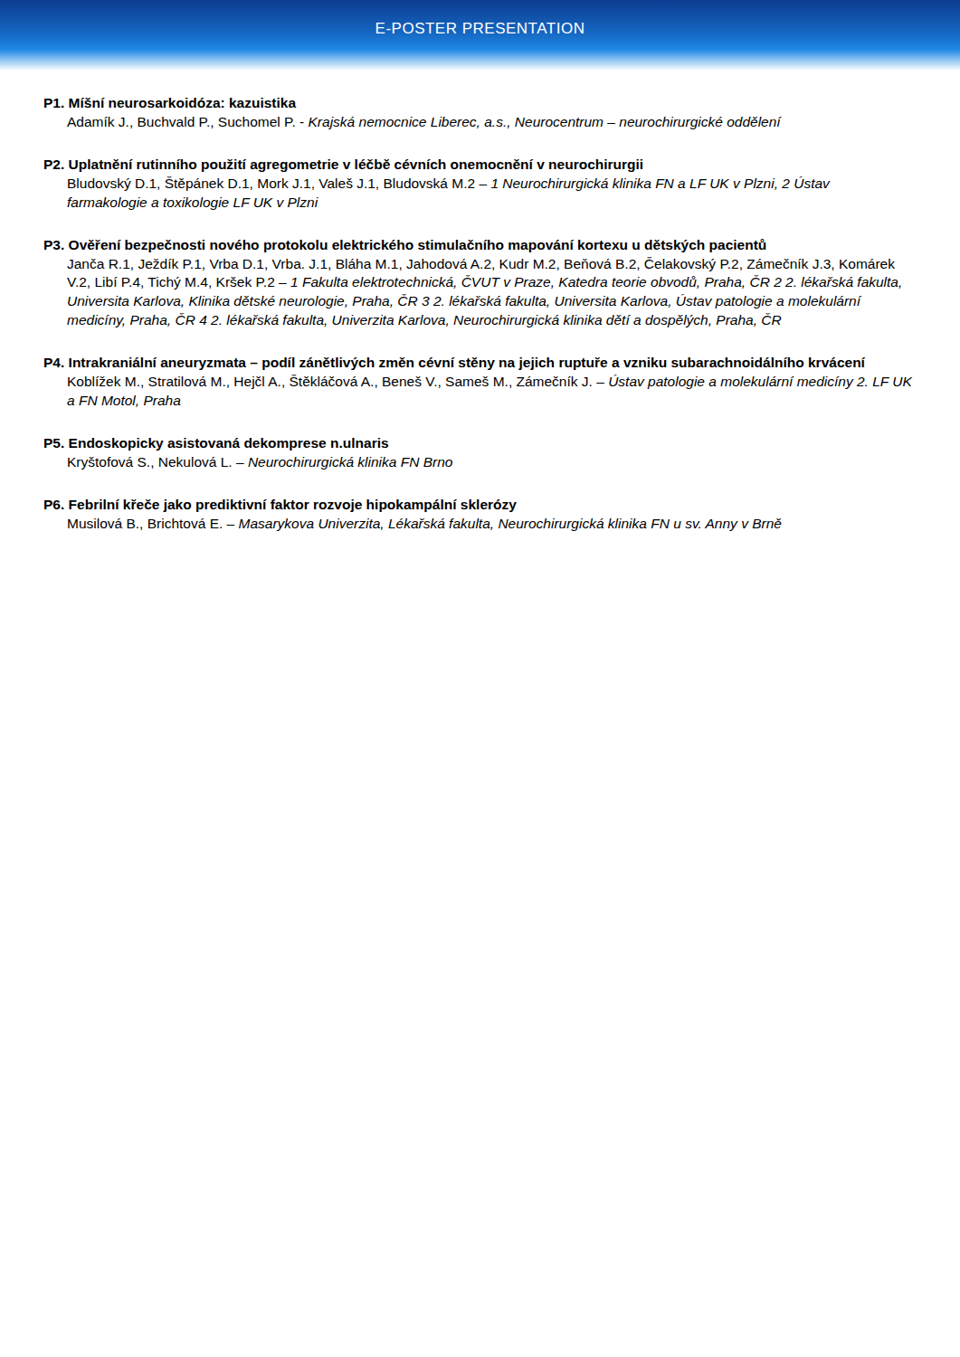E-POSTER PRESENTATION
P1. Míšní neurosarkoidóza: kazuistika
Adamík J., Buchvald P., Suchomel P. - Krajská nemocnice Liberec, a.s., Neurocentrum – neurochirurgické oddělení
P2. Uplatnění rutinního použití agregometrie v léčbě cévních onemocnění v neurochirurgii
Bludovský D.1, Štěpánek D.1, Mork J.1, Valeš J.1, Bludovská M.2 – 1 Neurochirurgická klinika FN a LF UK v Plzni, 2 Ústav farmakologie a toxikologie LF UK v Plzni
P3. Ověření bezpečnosti nového protokolu elektrického stimulačního mapování kortexu u dětských pacientů
Janča R.1, Ježdík P.1, Vrba D.1, Vrba. J.1, Bláha M.1, Jahodová A.2, Kudr M.2, Beňová B.2, Čelakovský P.2, Zámečník J.3, Komárek V.2, Libí P.4, Tichý M.4, Kršek P.2 – 1 Fakulta elektrotechnická, ČVUT v Praze, Katedra teorie obvodů, Praha, ČR 2 2. lékařská fakulta, Universita Karlova, Klinika dětské neurologie, Praha, ČR 3 2. lékařská fakulta, Universita Karlova, Ústav patologie a molekulární medicíny, Praha, ČR 4 2. lékařská fakulta, Univerzita Karlova, Neurochirurgická klinika dětí a dospělých, Praha, ČR
P4. Intrakraniální aneuryzmata – podíl zánětlivých změn cévní stěny na jejich ruptuře a vzniku subarachnoidálního krvácení
Koblížek M., Stratilová M., Hejčl A., Štěkláčová A., Beneš V., Sameš M., Zámečník J. – Ústav patologie a molekulární medicíny 2. LF UK a FN Motol, Praha
P5. Endoskopicky asistovaná dekomprese n.ulnaris
Kryštofová S., Nekulová L. – Neurochirurgická klinika FN Brno
P6. Febrilní křeče jako prediktivní faktor rozvoje hipokampální sklerózy
Musilová B., Brichtová E. – Masarykova Univerzita, Lékařská fakulta, Neurochirurgická klinika FN u sv. Anny v Brně